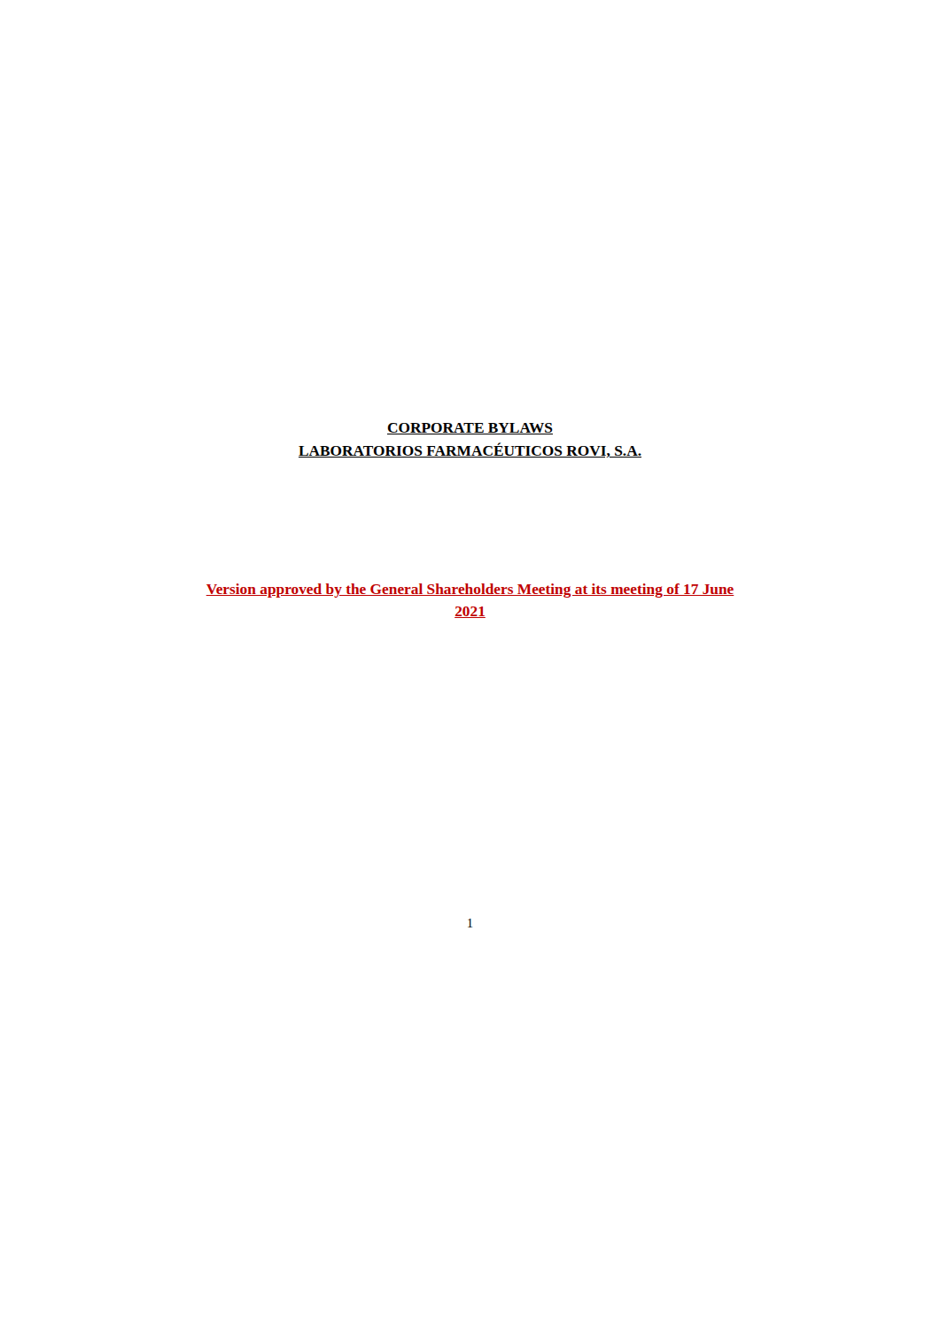CORPORATE BYLAWS
LABORATORIOS FARMACÉUTICOS ROVI, S.A.
Version approved by the General Shareholders Meeting at its meeting of 17 June 2021
1